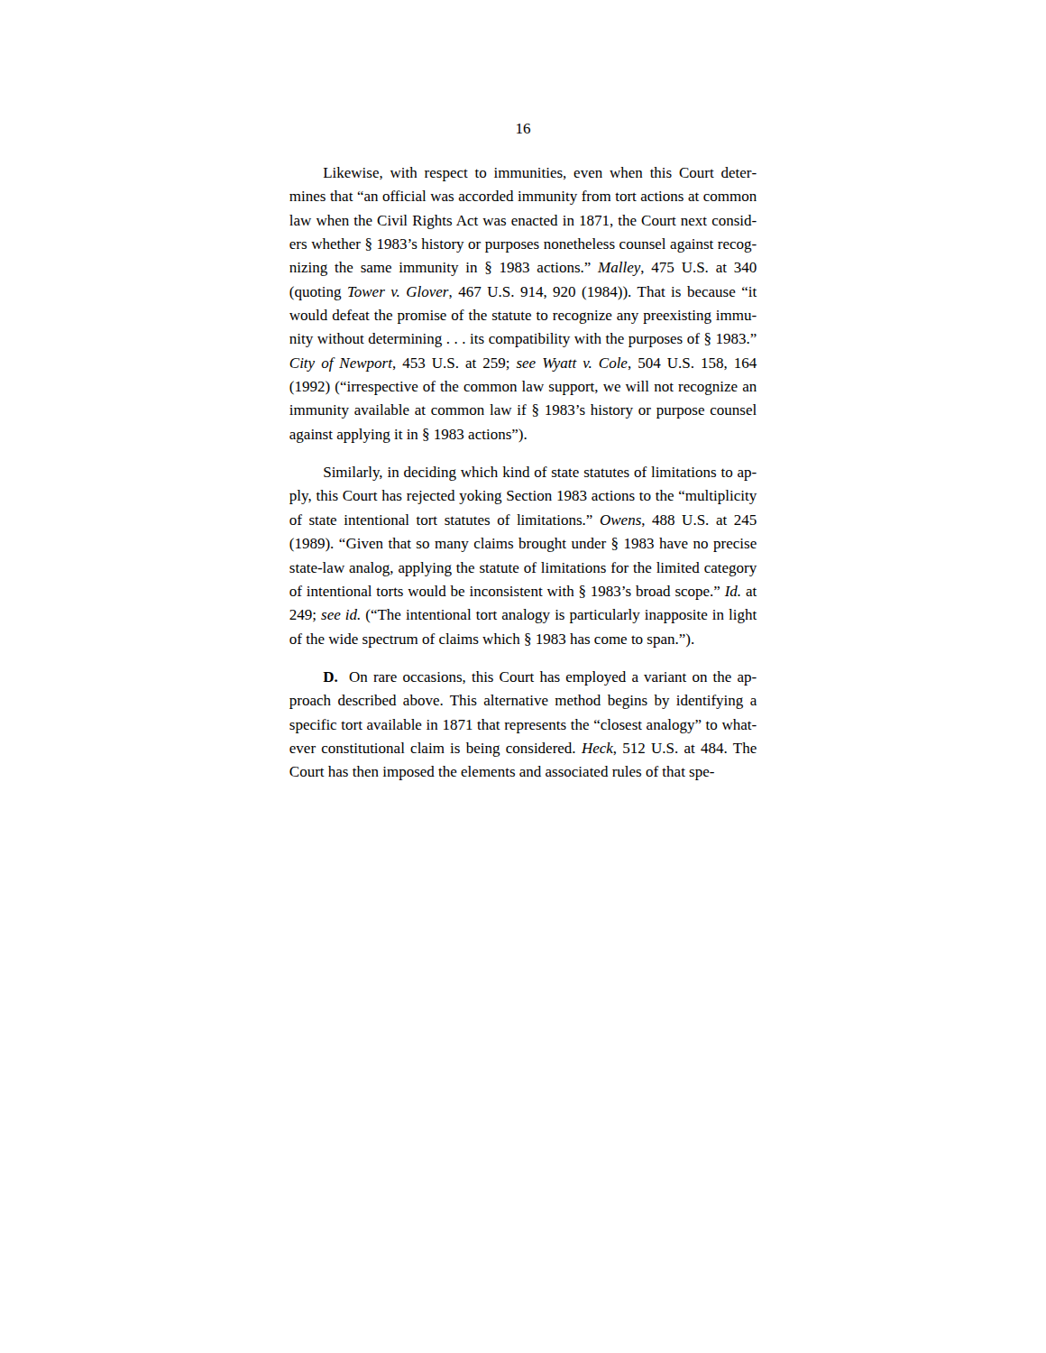16
Likewise, with respect to immunities, even when this Court determines that “an official was accorded immunity from tort actions at common law when the Civil Rights Act was enacted in 1871, the Court next considers whether § 1983’s history or purposes nonetheless counsel against recognizing the same immunity in § 1983 actions.” Malley, 475 U.S. at 340 (quoting Tower v. Glover, 467 U.S. 914, 920 (1984)). That is because “it would defeat the promise of the statute to recognize any preexisting immunity without determining . . . its compatibility with the purposes of § 1983.” City of Newport, 453 U.S. at 259; see Wyatt v. Cole, 504 U.S. 158, 164 (1992) (“irrespective of the common law support, we will not recognize an immunity available at common law if § 1983’s history or purpose counsel against applying it in § 1983 actions”).
Similarly, in deciding which kind of state statutes of limitations to apply, this Court has rejected yoking Section 1983 actions to the “multiplicity of state intentional tort statutes of limitations.” Owens, 488 U.S. at 245 (1989). “Given that so many claims brought under § 1983 have no precise state-law analog, applying the statute of limitations for the limited category of intentional torts would be inconsistent with § 1983’s broad scope.” Id. at 249; see id. (“The intentional tort analogy is particularly inapposite in light of the wide spectrum of claims which § 1983 has come to span.”).
D. On rare occasions, this Court has employed a variant on the approach described above. This alternative method begins by identifying a specific tort available in 1871 that represents the “closest analogy” to whatever constitutional claim is being considered. Heck, 512 U.S. at 484. The Court has then imposed the elements and associated rules of that spe-